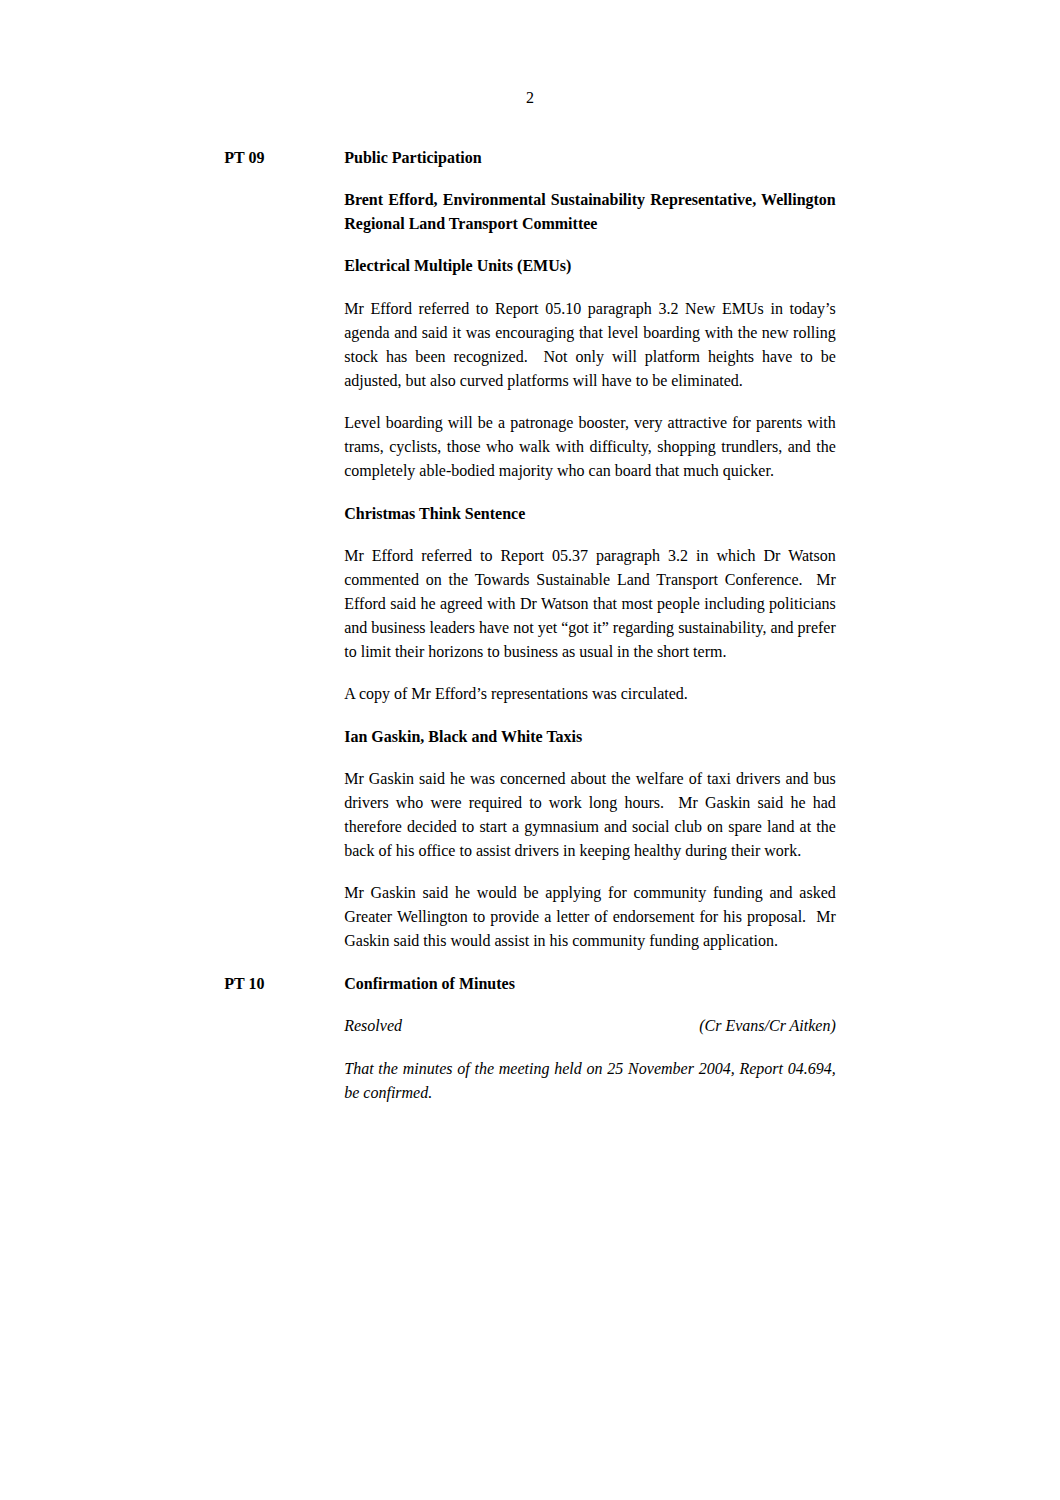2
PT 09
Public Participation
Brent Efford, Environmental Sustainability Representative, Wellington Regional Land Transport Committee
Electrical Multiple Units (EMUs)
Mr Efford referred to Report 05.10 paragraph 3.2 New EMUs in today’s agenda and said it was encouraging that level boarding with the new rolling stock has been recognized. Not only will platform heights have to be adjusted, but also curved platforms will have to be eliminated.
Level boarding will be a patronage booster, very attractive for parents with trams, cyclists, those who walk with difficulty, shopping trundlers, and the completely able-bodied majority who can board that much quicker.
Christmas Think Sentence
Mr Efford referred to Report 05.37 paragraph 3.2 in which Dr Watson commented on the Towards Sustainable Land Transport Conference. Mr Efford said he agreed with Dr Watson that most people including politicians and business leaders have not yet “got it” regarding sustainability, and prefer to limit their horizons to business as usual in the short term.
A copy of Mr Efford’s representations was circulated.
Ian Gaskin, Black and White Taxis
Mr Gaskin said he was concerned about the welfare of taxi drivers and bus drivers who were required to work long hours. Mr Gaskin said he had therefore decided to start a gymnasium and social club on spare land at the back of his office to assist drivers in keeping healthy during their work.
Mr Gaskin said he would be applying for community funding and asked Greater Wellington to provide a letter of endorsement for his proposal. Mr Gaskin said this would assist in his community funding application.
PT 10
Confirmation of Minutes
Resolved (Cr Evans/Cr Aitken)
That the minutes of the meeting held on 25 November 2004, Report 04.694, be confirmed.